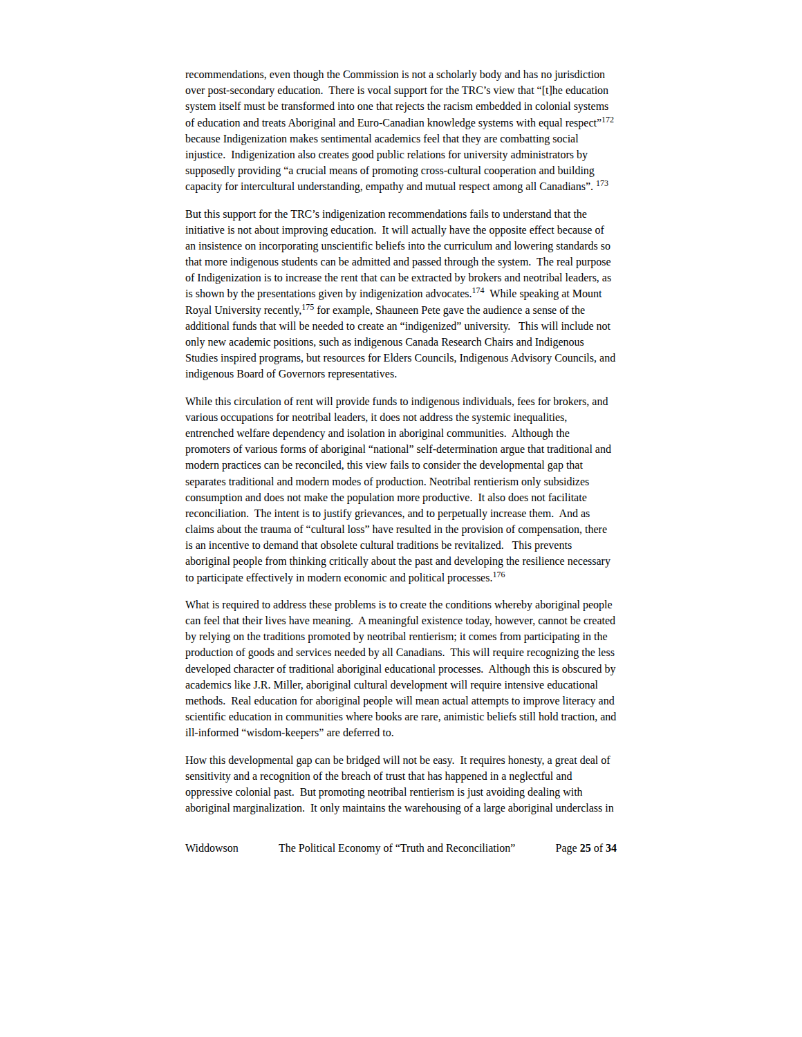recommendations, even though the Commission is not a scholarly body and has no jurisdiction over post-secondary education. There is vocal support for the TRC’s view that “[t]he education system itself must be transformed into one that rejects the racism embedded in colonial systems of education and treats Aboriginal and Euro-Canadian knowledge systems with equal respect”172 because Indigenization makes sentimental academics feel that they are combatting social injustice. Indigenization also creates good public relations for university administrators by supposedly providing “a crucial means of promoting cross-cultural cooperation and building capacity for intercultural understanding, empathy and mutual respect among all Canadians”. 173
But this support for the TRC’s indigenization recommendations fails to understand that the initiative is not about improving education. It will actually have the opposite effect because of an insistence on incorporating unscientific beliefs into the curriculum and lowering standards so that more indigenous students can be admitted and passed through the system. The real purpose of Indigenization is to increase the rent that can be extracted by brokers and neotribal leaders, as is shown by the presentations given by indigenization advocates.174 While speaking at Mount Royal University recently,175 for example, Shauneen Pete gave the audience a sense of the additional funds that will be needed to create an “indigenized” university. This will include not only new academic positions, such as indigenous Canada Research Chairs and Indigenous Studies inspired programs, but resources for Elders Councils, Indigenous Advisory Councils, and indigenous Board of Governors representatives.
While this circulation of rent will provide funds to indigenous individuals, fees for brokers, and various occupations for neotribal leaders, it does not address the systemic inequalities, entrenched welfare dependency and isolation in aboriginal communities. Although the promoters of various forms of aboriginal “national” self-determination argue that traditional and modern practices can be reconciled, this view fails to consider the developmental gap that separates traditional and modern modes of production. Neotribal rentierism only subsidizes consumption and does not make the population more productive. It also does not facilitate reconciliation. The intent is to justify grievances, and to perpetually increase them. And as claims about the trauma of “cultural loss” have resulted in the provision of compensation, there is an incentive to demand that obsolete cultural traditions be revitalized. This prevents aboriginal people from thinking critically about the past and developing the resilience necessary to participate effectively in modern economic and political processes.176
What is required to address these problems is to create the conditions whereby aboriginal people can feel that their lives have meaning. A meaningful existence today, however, cannot be created by relying on the traditions promoted by neotribal rentierism; it comes from participating in the production of goods and services needed by all Canadians. This will require recognizing the less developed character of traditional aboriginal educational processes. Although this is obscured by academics like J.R. Miller, aboriginal cultural development will require intensive educational methods. Real education for aboriginal people will mean actual attempts to improve literacy and scientific education in communities where books are rare, animistic beliefs still hold traction, and ill-informed “wisdom-keepers” are deferred to.
How this developmental gap can be bridged will not be easy. It requires honesty, a great deal of sensitivity and a recognition of the breach of trust that has happened in a neglectful and oppressive colonial past. But promoting neotribal rentierism is just avoiding dealing with aboriginal marginalization. It only maintains the warehousing of a large aboriginal underclass in
Widdowson The Political Economy of “Truth and Reconciliation” Page 25 of 34